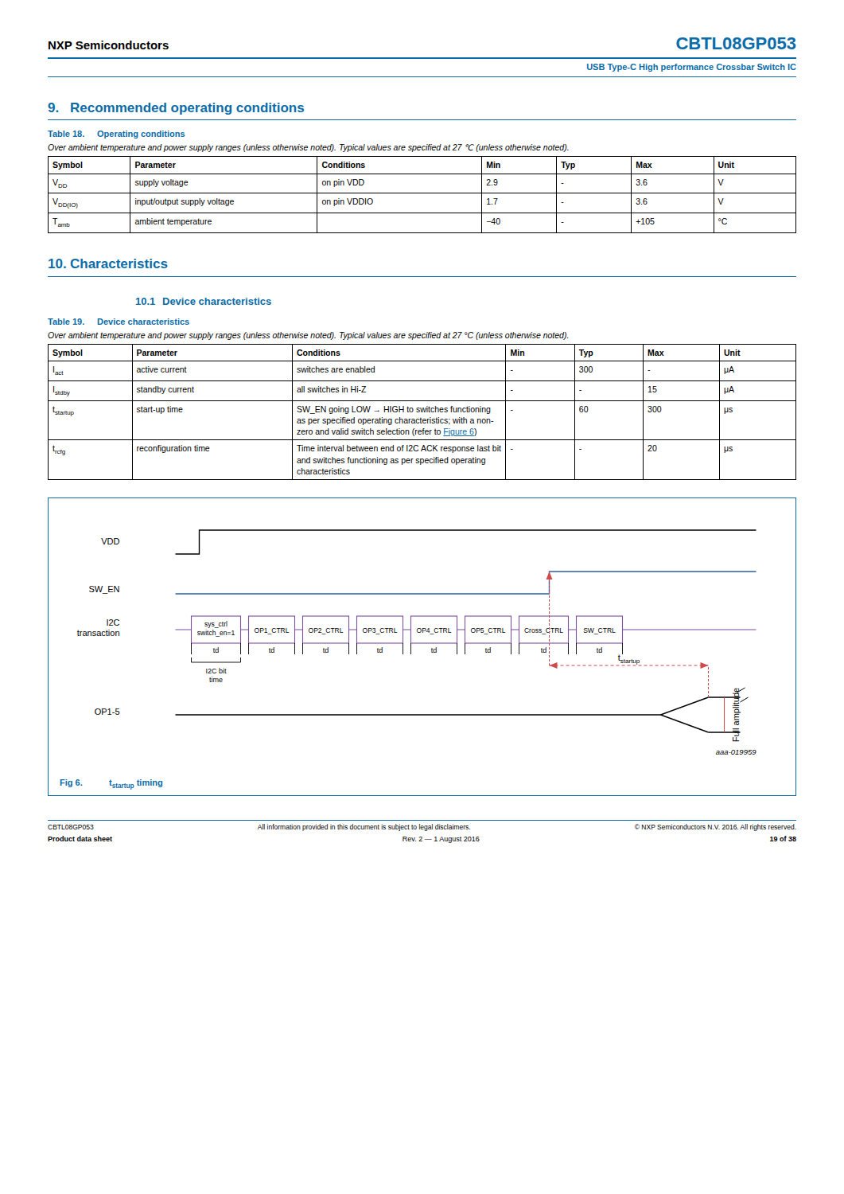NXP Semiconductors
CBTL08GP053
USB Type-C High performance Crossbar Switch IC
9. Recommended operating conditions
Table 18. Operating conditions
Over ambient temperature and power supply ranges (unless otherwise noted). Typical values are specified at 27 ℃ (unless otherwise noted).
| Symbol | Parameter | Conditions | Min | Typ | Max | Unit |
| --- | --- | --- | --- | --- | --- | --- |
| V DD | supply voltage | on pin VDD | 2.9 | - | 3.6 | V |
| V DD(IO) | input/output supply voltage | on pin VDDIO | 1.7 | - | 3.6 | V |
| T amb | ambient temperature | | −40 | - | +105 | °C |
10. Characteristics
10.1 Device characteristics
Table 19. Device characteristics
Over ambient temperature and power supply ranges (unless otherwise noted). Typical values are specified at 27 °C (unless otherwise noted).
| Symbol | Parameter | Conditions | Min | Typ | Max | Unit |
| --- | --- | --- | --- | --- | --- | --- |
| I act | active current | switches are enabled | - | 300 | - | μA |
| I stdby | standby current | all switches in Hi-Z | - | - | 15 | μA |
| t startup | start-up time | SW_EN going LOW → HIGH to switches functioning as per specified operating characteristics; with a non-zero and valid switch selection (refer to Figure 6 ) | - | 60 | 300 | μs |
| t rcfg | reconfiguration time | Time interval between end of I2C ACK response last bit and switches functioning as per specified operating characteristics | - | - | 20 | μs |
VDD SW_EN I2C transaction sys_ctrl switch_en=1 OP1_CTRL OP2_CTRL OP3_CTRL OP4_CTRL OP5_CTRL Cross_CTRL SW_CTRL td td td td td td td td I2C bit time OP1-5 tstartup Full amplitude aaa-019959
Fig 6. tstartup timing
CBTL08GP053
All information provided in this document is subject to legal disclaimers.
© NXP Semiconductors N.V. 2016. All rights reserved.
Product data sheet
Rev. 2 — 1 August 2016
19 of 38